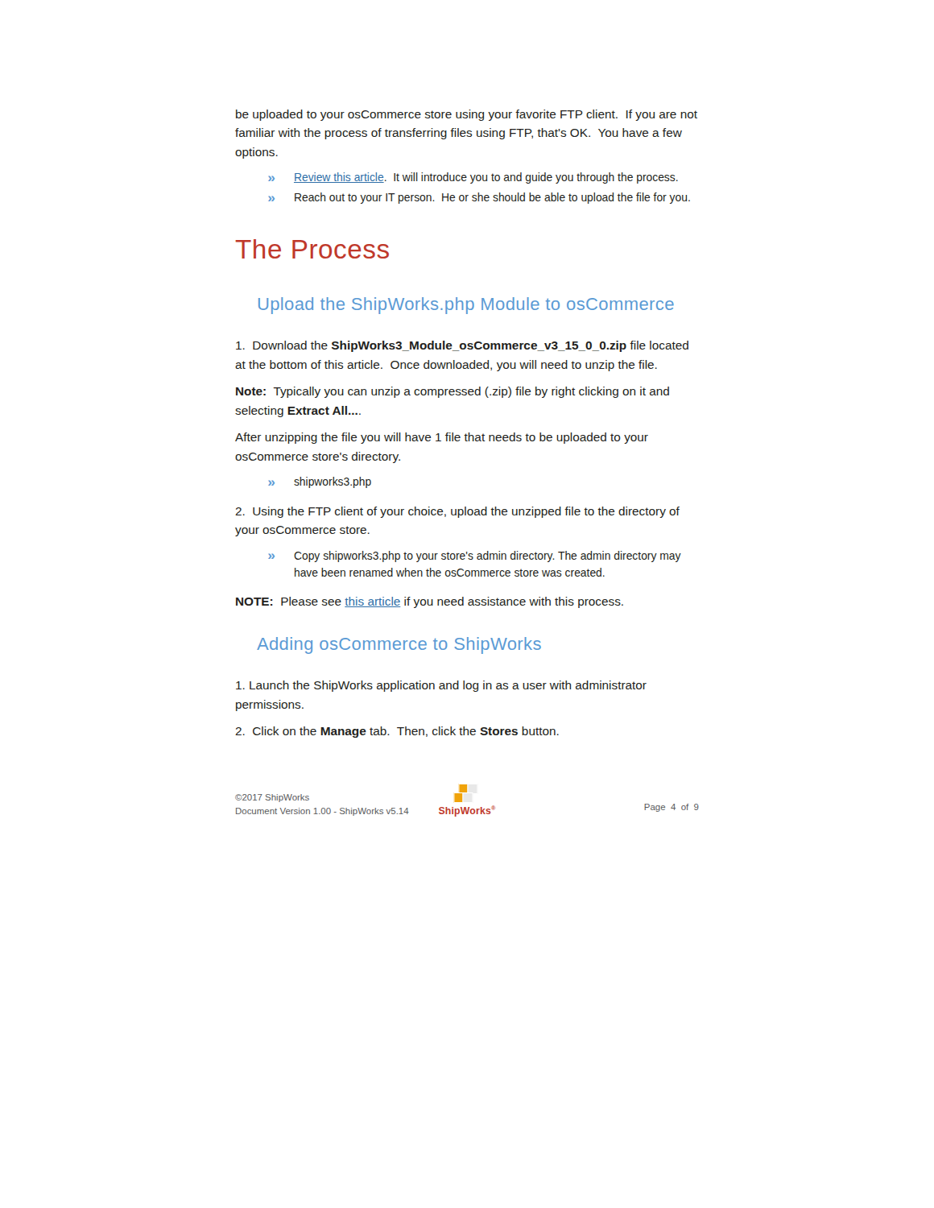be uploaded to your osCommerce store using your favorite FTP client. If you are not familiar with the process of transferring files using FTP, that's OK. You have a few options.
Review this article. It will introduce you to and guide you through the process.
Reach out to your IT person. He or she should be able to upload the file for you.
The Process
Upload the ShipWorks.php Module to osCommerce
1. Download the ShipWorks3_Module_osCommerce_v3_15_0_0.zip file located at the bottom of this article. Once downloaded, you will need to unzip the file.
Note: Typically you can unzip a compressed (.zip) file by right clicking on it and selecting Extract All....
After unzipping the file you will have 1 file that needs to be uploaded to your osCommerce store's directory.
shipworks3.php
2. Using the FTP client of your choice, upload the unzipped file to the directory of your osCommerce store.
Copy shipworks3.php to your store's admin directory. The admin directory may have been renamed when the osCommerce store was created.
NOTE: Please see this article if you need assistance with this process.
Adding osCommerce to ShipWorks
1. Launch the ShipWorks application and log in as a user with administrator permissions.
2. Click on the Manage tab. Then, click the Stores button.
©2017 ShipWorks
Document Version 1.00 - ShipWorks v5.14
ShipWorks®
Page 4 of 9